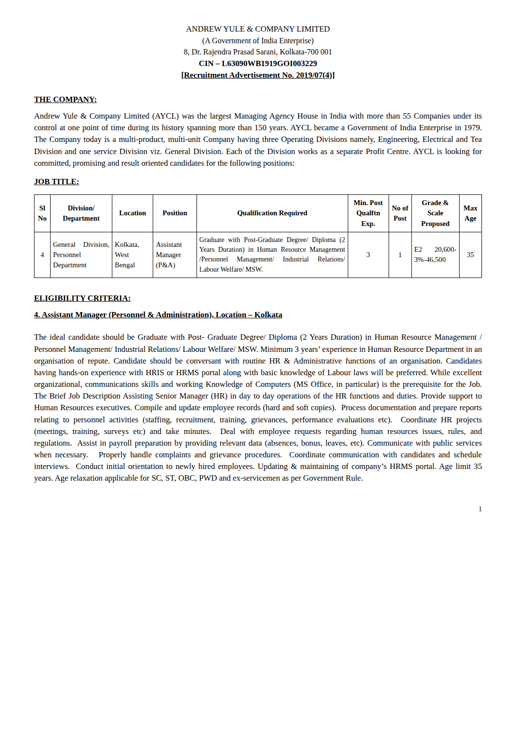ANDREW YULE & COMPANY LIMITED
(A Government of India Enterprise)
8, Dr. Rajendra Prasad Sarani, Kolkata-700 001
CIN – L63090WB1919GOI003229
[Recruitment Advertisement No. 2019/07(4)]
THE COMPANY:
Andrew Yule & Company Limited (AYCL) was the largest Managing Agency House in India with more than 55 Companies under its control at one point of time during its history spanning more than 150 years. AYCL became a Government of India Enterprise in 1979. The Company today is a multi-product, multi-unit Company having three Operating Divisions namely, Engineering, Electrical and Tea Division and one service Division viz. General Division. Each of the Division works as a separate Profit Centre. AYCL is looking for committed, promising and result oriented candidates for the following positions:
JOB TITLE:
| Sl No | Division/ Department | Location | Position | Qualification Required | Min. Post Qualftn Exp. | No of Post | Grade & Scale Proposed | Max Age |
| --- | --- | --- | --- | --- | --- | --- | --- | --- |
| 4 | General Division, Personnel Department | Kolkata, West Bengal | Assistant Manager (P&A) | Graduate with Post-Graduate Degree/ Diploma (2 Years Duration) in Human Resource Management /Personnel Management/ Industrial Relations/ Labour Welfare/ MSW. | 3 | 1 | E2 20,600-3%-46,500 | 35 |
ELIGIBILITY CRITERIA:
4. Assistant Manager (Personnel & Administration), Location – Kolkata
The ideal candidate should be Graduate with Post- Graduate Degree/ Diploma (2 Years Duration) in Human Resource Management / Personnel Management/ Industrial Relations/ Labour Welfare/ MSW. Minimum 3 years’ experience in Human Resource Department in an organisation of repute. Candidate should be conversant with routine HR & Administrative functions of an organisation. Candidates having hands-on experience with HRIS or HRMS portal along with basic knowledge of Labour laws will be preferred. While excellent organizational, communications skills and working Knowledge of Computers (MS Office, in particular) is the prerequisite for the Job. The Brief Job Description Assisting Senior Manager (HR) in day to day operations of the HR functions and duties. Provide support to Human Resources executives. Compile and update employee records (hard and soft copies). Process documentation and prepare reports relating to personnel activities (staffing, recruitment, training, grievances, performance evaluations etc). Coordinate HR projects (meetings, training, surveys etc) and take minutes. Deal with employee requests regarding human resources issues, rules, and regulations. Assist in payroll preparation by providing relevant data (absences, bonus, leaves, etc). Communicate with public services when necessary. Properly handle complaints and grievance procedures. Coordinate communication with candidates and schedule interviews. Conduct initial orientation to newly hired employees. Updating & maintaining of company’s HRMS portal. Age limit 35 years. Age relaxation applicable for SC, ST, OBC, PWD and ex-servicemen as per Government Rule.
1